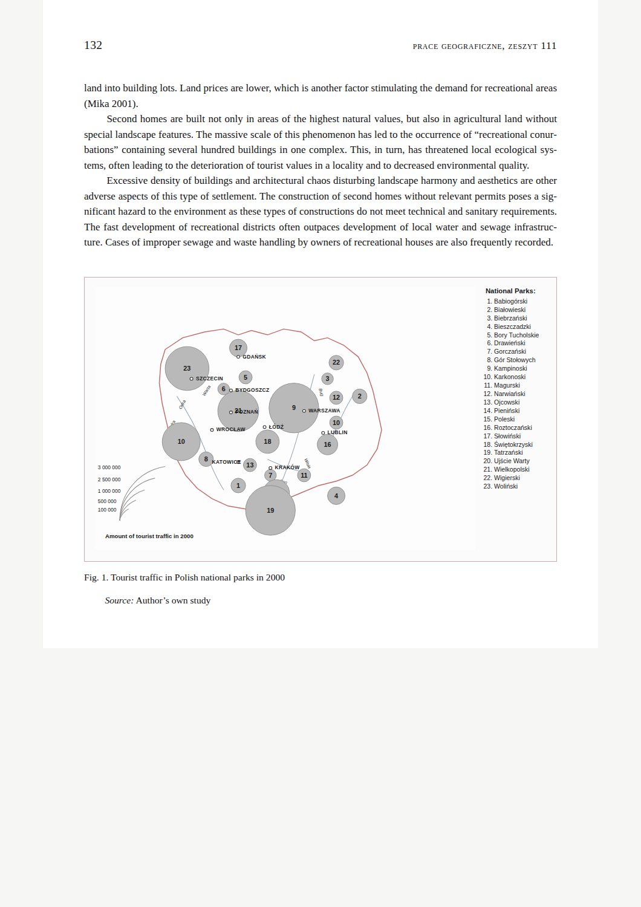132 Prace Geograficzne, zeszyt 111
land into building lots. Land prices are lower, which is another factor stimulating the demand for recreational areas (Mika 2001).
Second homes are built not only in areas of the highest natural values, but also in agricultural land without special landscape features. The massive scale of this phenomenon has led to the occurrence of “recreational conurbations” containing several hundred buildings in one complex. This, in turn, has threatened local ecological systems, often leading to the deterioration of tourist values in a locality and to decreased environmental quality.
Excessive density of buildings and architectural chaos disturbing landscape harmony and aesthetics are other adverse aspects of this type of settlement. The construction of second homes without relevant permits poses a significant hazard to the environment as these types of constructions do not meet technical and sanitary requirements. The fast development of recreational districts often outpaces development of local water and sewage infrastructure. Cases of improper sewage and waste handling by owners of recreational houses are also frequently recorded.
Odra Odra Warta Bug Wisła San 17 23 5 6 22 3 12 2 21 9 10 10 8 18 16 13 1 7 11 14 19 4 GDAŃSK SZCZECIN BYDGOSZCZ POZNAŃ WARSZAWA ŁÓDŹ WROCŁAW LUBLIN KATOWICE KRAKÓW 3 000 000 2 500 000 1 000 000 500 000 100 000 Amount of tourist traffic in 2000
National Parks:
Babiogórski
Białowieski
Biebrzański
Bieszczadzki
Bory Tucholskie
Drawieński
Gorczański
Gór Stołowych
Kampinoski
Karkonoski
Magurski
Narwiański
Ojcowski
Pieniński
Poleski
Roztoczański
Słowiński
Świętokrzyski
Tatrzański
Ujście Warty
Wielkopolski
Wigierski
Woliński
Fig. 1. Tourist traffic in Polish national parks in 2000
Source: Author’s own study